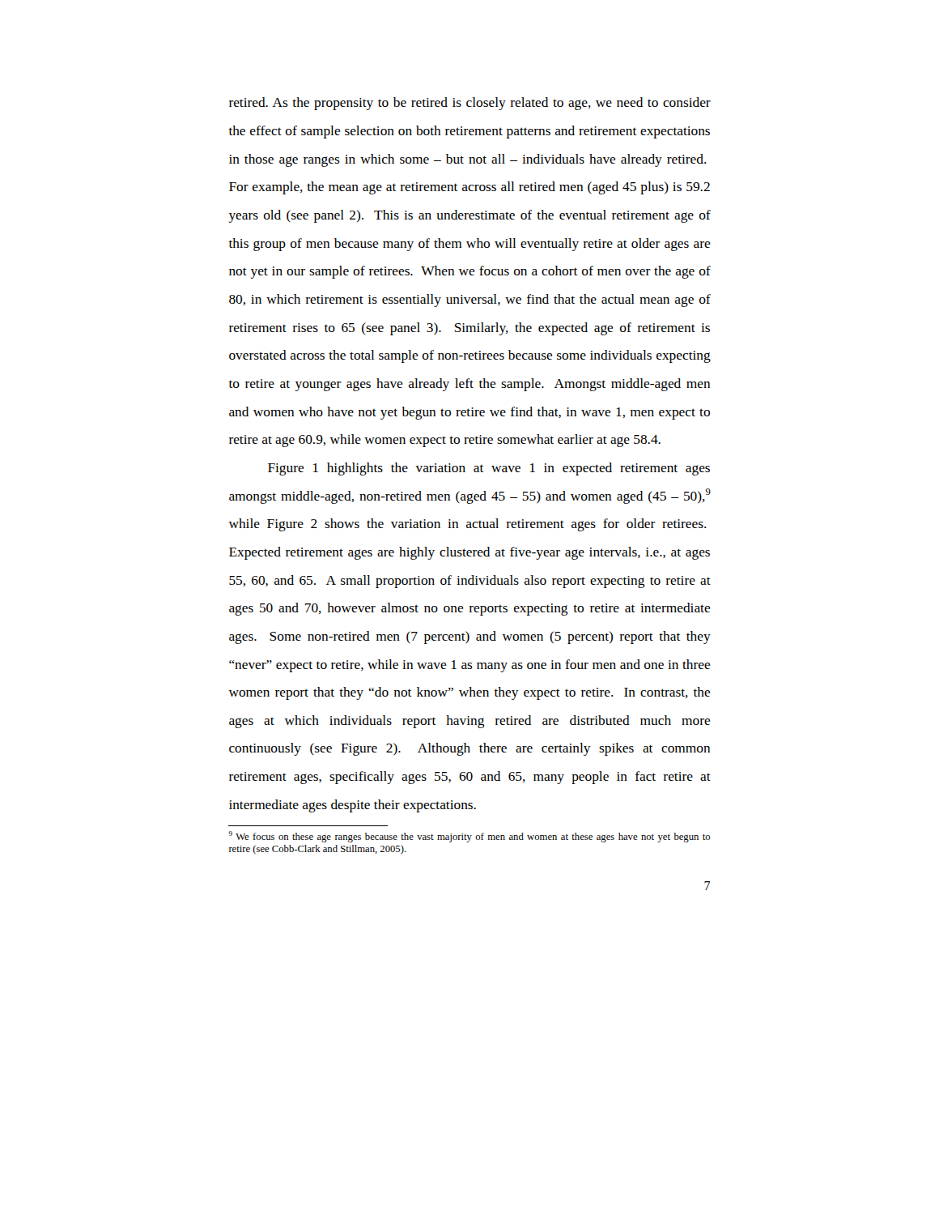retired. As the propensity to be retired is closely related to age, we need to consider the effect of sample selection on both retirement patterns and retirement expectations in those age ranges in which some – but not all – individuals have already retired. For example, the mean age at retirement across all retired men (aged 45 plus) is 59.2 years old (see panel 2). This is an underestimate of the eventual retirement age of this group of men because many of them who will eventually retire at older ages are not yet in our sample of retirees. When we focus on a cohort of men over the age of 80, in which retirement is essentially universal, we find that the actual mean age of retirement rises to 65 (see panel 3). Similarly, the expected age of retirement is overstated across the total sample of non-retirees because some individuals expecting to retire at younger ages have already left the sample. Amongst middle-aged men and women who have not yet begun to retire we find that, in wave 1, men expect to retire at age 60.9, while women expect to retire somewhat earlier at age 58.4.
Figure 1 highlights the variation at wave 1 in expected retirement ages amongst middle-aged, non-retired men (aged 45 – 55) and women aged (45 – 50),9 while Figure 2 shows the variation in actual retirement ages for older retirees. Expected retirement ages are highly clustered at five-year age intervals, i.e., at ages 55, 60, and 65. A small proportion of individuals also report expecting to retire at ages 50 and 70, however almost no one reports expecting to retire at intermediate ages. Some non-retired men (7 percent) and women (5 percent) report that they “never” expect to retire, while in wave 1 as many as one in four men and one in three women report that they “do not know” when they expect to retire. In contrast, the ages at which individuals report having retired are distributed much more continuously (see Figure 2). Although there are certainly spikes at common retirement ages, specifically ages 55, 60 and 65, many people in fact retire at intermediate ages despite their expectations.
9 We focus on these age ranges because the vast majority of men and women at these ages have not yet begun to retire (see Cobb-Clark and Stillman, 2005).
7